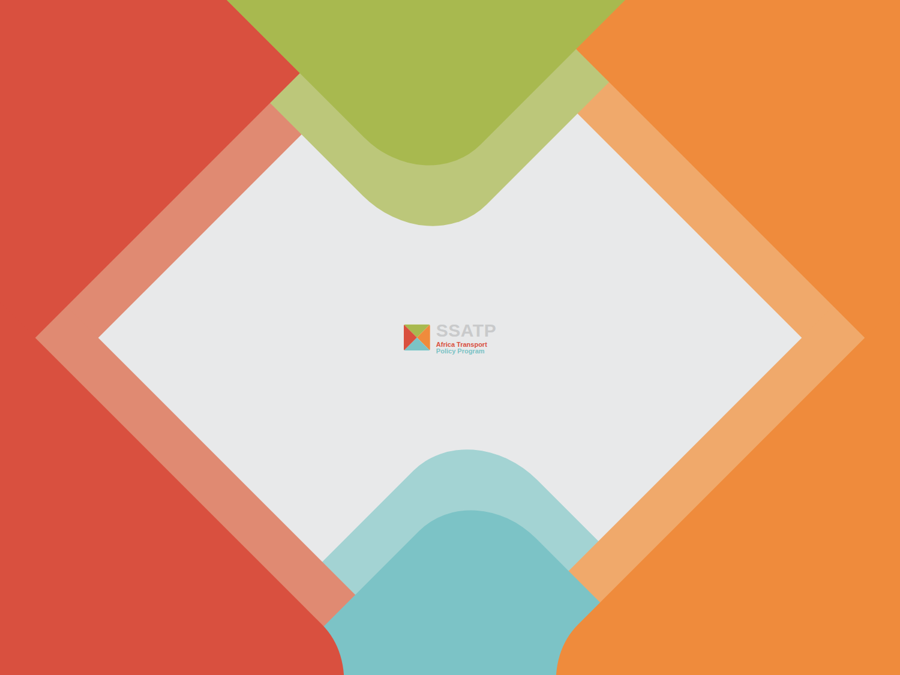SSATP — Africa Transport Policy Program
SSATP Africa Transport Policy Program